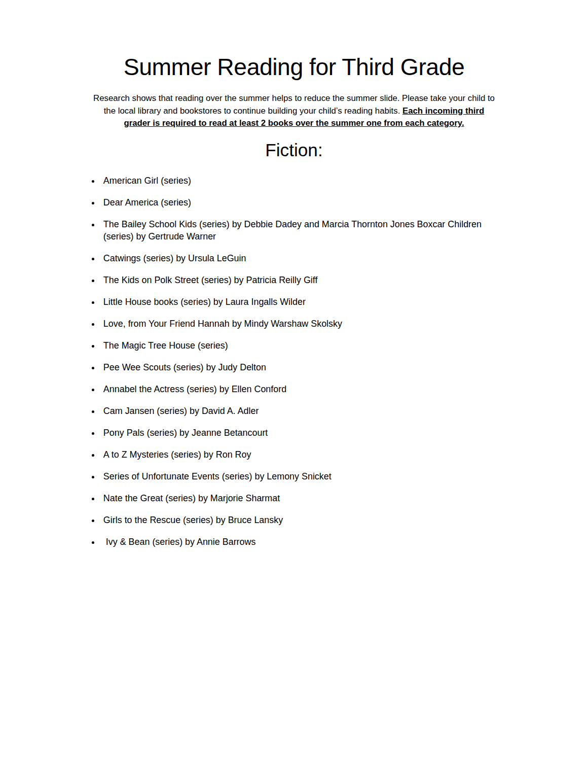Summer Reading for Third Grade
Research shows that reading over the summer helps to reduce the summer slide. Please take your child to the local library and bookstores to continue building your child’s reading habits. Each incoming third grader is required to read at least 2 books over the summer one from each category.
Fiction:
American Girl (series)
Dear America (series)
The Bailey School Kids (series) by Debbie Dadey and Marcia Thornton Jones Boxcar Children (series) by Gertrude Warner
Catwings (series) by Ursula LeGuin
The Kids on Polk Street (series) by Patricia Reilly Giff
Little House books (series) by Laura Ingalls Wilder
Love, from Your Friend Hannah by Mindy Warshaw Skolsky
The Magic Tree House (series)
Pee Wee Scouts (series) by Judy Delton
Annabel the Actress (series) by Ellen Conford
Cam Jansen (series) by David A. Adler
Pony Pals (series) by Jeanne Betancourt
A to Z Mysteries (series) by Ron Roy
Series of Unfortunate Events (series) by Lemony Snicket
Nate the Great (series) by Marjorie Sharmat
Girls to the Rescue (series) by Bruce Lansky
Ivy & Bean (series) by Annie Barrows